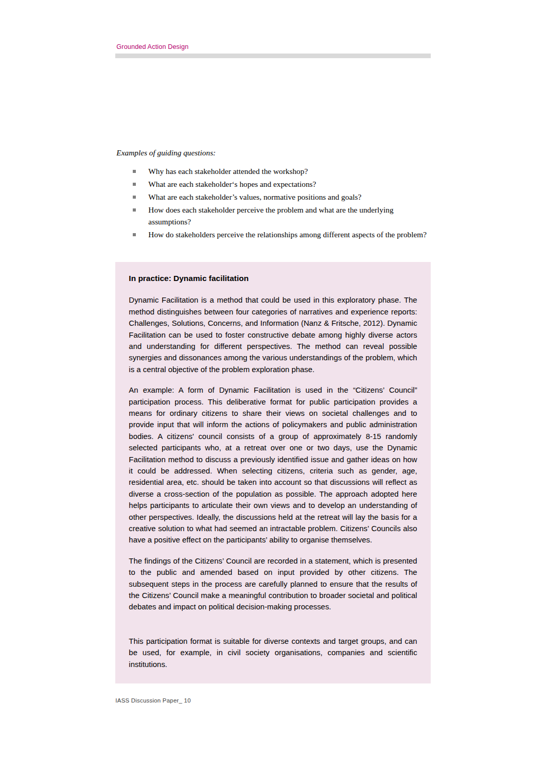Grounded Action Design
Examples of guiding questions:
Why has each stakeholder attended the workshop?
What are each stakeholder‘s hopes and expectations?
What are each stakeholder’s values, normative positions and goals?
How does each stakeholder perceive the problem and what are the underlying assumptions?
How do stakeholders perceive the relationships among different aspects of the problem?
In practice: Dynamic facilitation
Dynamic Facilitation is a method that could be used in this exploratory phase. The method distinguishes between four categories of narratives and experience reports: Challenges, Solutions, Concerns, and Information (Nanz & Fritsche, 2012). Dynamic Facilitation can be used to foster constructive debate among highly diverse actors and understanding for different perspectives. The method can reveal possible synergies and dissonances among the various understandings of the problem, which is a central objective of the problem exploration phase.
An example: A form of Dynamic Facilitation is used in the “Citizens’ Council” participation process. This deliberative format for public participation provides a means for ordinary citizens to share their views on societal challenges and to provide input that will inform the actions of policymakers and public administration bodies. A citizens' council consists of a group of approximately 8-15 randomly selected participants who, at a retreat over one or two days, use the Dynamic Facilitation method to discuss a previously identified issue and gather ideas on how it could be addressed. When selecting citizens, criteria such as gender, age, residential area, etc. should be taken into account so that discussions will reflect as diverse a cross-section of the population as possible. The approach adopted here helps participants to articulate their own views and to develop an understanding of other perspectives. Ideally, the discussions held at the retreat will lay the basis for a creative solution to what had seemed an intractable problem. Citizens’ Councils also have a positive effect on the participants’ ability to organise themselves.
The findings of the Citizens’ Council are recorded in a statement, which is presented to the public and amended based on input provided by other citizens. The subsequent steps in the process are carefully planned to ensure that the results of the Citizens’ Council make a meaningful contribution to broader societal and political debates and impact on political decision-making processes.
This participation format is suitable for diverse contexts and target groups, and can be used, for example, in civil society organisations, companies and scientific institutions.
IASS Discussion Paper_ 10